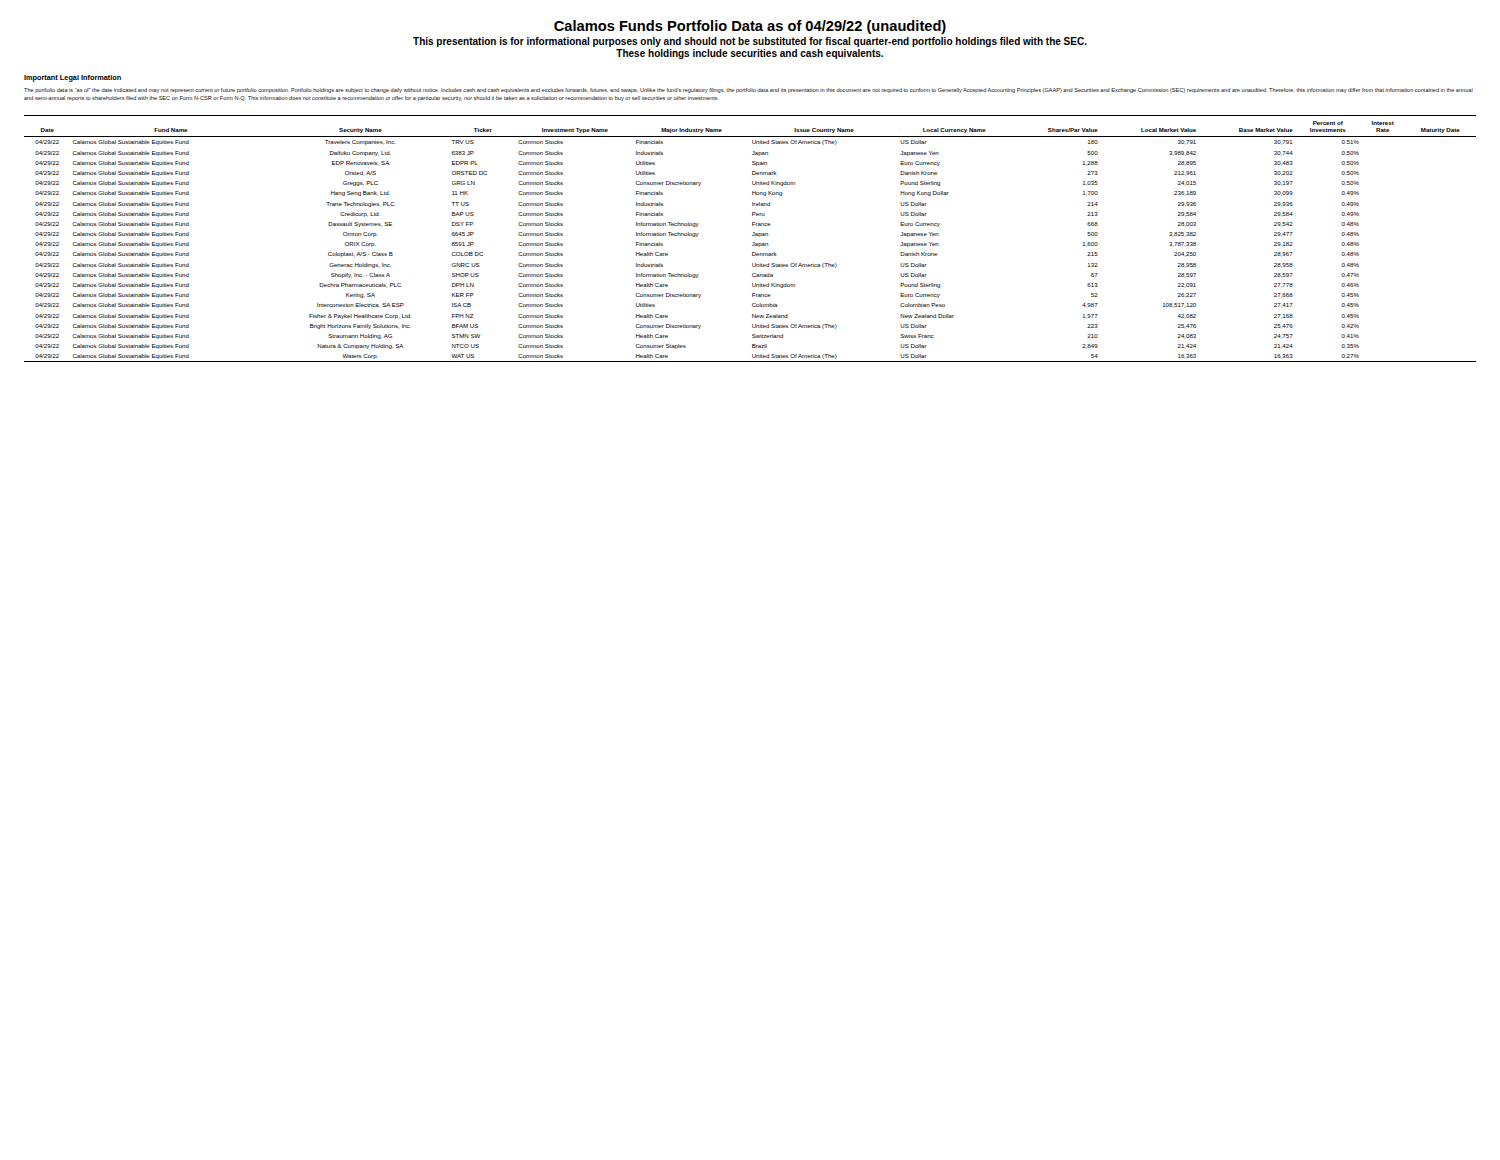Calamos Funds Portfolio Data as of 04/29/22 (unaudited)
This presentation is for informational purposes only and should not be substituted for fiscal quarter-end portfolio holdings filed with the SEC.
These holdings include securities and cash equivalents.
Important Legal Information
The portfolio data is “as of” the date indicated and may not represent current or future portfolio composition. Portfolio holdings are subject to change daily without notice. Includes cash and cash equivalents and excludes forwards, futures, and swaps. Unlike the fund’s regulatory filings, the portfolio data and its presentation in this document are not required to conform to Generally Accepted Accounting Principles (GAAP) and Securities and Exchange Commission (SEC) requirements and are unaudited. Therefore, this information may differ from that information contained in the annual and semi-annual reports to shareholders filed with the SEC on Form N-CSR or Form N-Q. This information does not constitute a recommendation or offer for a particular security, nor should it be taken as a solicitation or recommendation to buy or sell securities or other investments.
| Date | Fund Name | Security Name | Ticker | Investment Type Name | Major Industry Name | Issue Country Name | Local Currency Name | Shares/Par Value | Local Market Value | Base Market Value | Percent of Investments | Interest Rate | Maturity Date |
| --- | --- | --- | --- | --- | --- | --- | --- | --- | --- | --- | --- | --- | --- |
| 04/29/22 | Calamos Global Sustainable Equities Fund | Travelers Companies, Inc. | TRV US | Common Stocks | Financials | United States Of America (The) | US Dollar | 180 | 30,791 | 30,791 | 0.51% | | |
| 04/29/22 | Calamos Global Sustainable Equities Fund | Daifuku Company, Ltd. | 6383 JP | Common Stocks | Industrials | Japan | Japanese Yen | 500 | 3,989,842 | 30,744 | 0.50% | | |
| 04/29/22 | Calamos Global Sustainable Equities Fund | EDP Renovaveis, SA | EDPR PL | Common Stocks | Utilities | Spain | Euro Currency | 1,288 | 28,895 | 30,483 | 0.50% | | |
| 04/29/22 | Calamos Global Sustainable Equities Fund | Orsted, A/S | ORSTED DC | Common Stocks | Utilities | Denmark | Danish Krone | 273 | 212,961 | 30,202 | 0.50% | | |
| 04/29/22 | Calamos Global Sustainable Equities Fund | Greggs, PLC | GRG LN | Common Stocks | Consumer Discretionary | United Kingdom | Pound Sterling | 1,035 | 24,015 | 30,197 | 0.50% | | |
| 04/29/22 | Calamos Global Sustainable Equities Fund | Hang Seng Bank, Ltd. | 11 HK | Common Stocks | Financials | Hong Kong | Hong Kong Dollar | 1,700 | 236,189 | 30,099 | 0.49% | | |
| 04/29/22 | Calamos Global Sustainable Equities Fund | Trane Technologies, PLC | TT US | Common Stocks | Industrials | Ireland | US Dollar | 214 | 29,936 | 29,936 | 0.49% | | |
| 04/29/22 | Calamos Global Sustainable Equities Fund | Credicorp, Ltd. | BAP US | Common Stocks | Financials | Peru | US Dollar | 213 | 29,584 | 29,584 | 0.49% | | |
| 04/29/22 | Calamos Global Sustainable Equities Fund | Dassault Systemes, SE | DSY FP | Common Stocks | Information Technology | France | Euro Currency | 668 | 28,003 | 29,542 | 0.48% | | |
| 04/29/22 | Calamos Global Sustainable Equities Fund | Omron Corp. | 6645 JP | Common Stocks | Information Technology | Japan | Japanese Yen | 500 | 3,825,382 | 29,477 | 0.48% | | |
| 04/29/22 | Calamos Global Sustainable Equities Fund | ORIX Corp. | 8591 JP | Common Stocks | Financials | Japan | Japanese Yen | 1,600 | 3,787,338 | 29,182 | 0.48% | | |
| 04/29/22 | Calamos Global Sustainable Equities Fund | Coloplast, A/S - Class B | COLOB DC | Common Stocks | Health Care | Denmark | Danish Krone | 215 | 204,250 | 28,967 | 0.48% | | |
| 04/29/22 | Calamos Global Sustainable Equities Fund | Generac Holdings, Inc. | GNRC US | Common Stocks | Industrials | United States Of America (The) | US Dollar | 132 | 28,958 | 28,958 | 0.48% | | |
| 04/29/22 | Calamos Global Sustainable Equities Fund | Shopify, Inc. - Class A | SHOP US | Common Stocks | Information Technology | Canada | US Dollar | 67 | 28,597 | 28,597 | 0.47% | | |
| 04/29/22 | Calamos Global Sustainable Equities Fund | Dechra Pharmaceuticals, PLC | DPH LN | Common Stocks | Health Care | United Kingdom | Pound Sterling | 613 | 22,091 | 27,778 | 0.46% | | |
| 04/29/22 | Calamos Global Sustainable Equities Fund | Kering, SA | KER FP | Common Stocks | Consumer Discretionary | France | Euro Currency | 52 | 26,227 | 27,668 | 0.45% | | |
| 04/29/22 | Calamos Global Sustainable Equities Fund | Interconexion Electrica, SA ESP | ISA CB | Common Stocks | Utilities | Colombia | Colombian Peso | 4,987 | 108,517,120 | 27,417 | 0.45% | | |
| 04/29/22 | Calamos Global Sustainable Equities Fund | Fisher & Paykel Healthcare Corp, Ltd. | FPH NZ | Common Stocks | Health Care | New Zealand | New Zealand Dollar | 1,977 | 42,082 | 27,168 | 0.45% | | |
| 04/29/22 | Calamos Global Sustainable Equities Fund | Bright Horizons Family Solutions, Inc. | BFAM US | Common Stocks | Consumer Discretionary | United States Of America (The) | US Dollar | 223 | 25,476 | 25,476 | 0.42% | | |
| 04/29/22 | Calamos Global Sustainable Equities Fund | Straumann Holding, AG | STMN SW | Common Stocks | Health Care | Switzerland | Swiss Franc | 210 | 24,083 | 24,757 | 0.41% | | |
| 04/29/22 | Calamos Global Sustainable Equities Fund | Natura & Company Holding, SA | NTCO US | Common Stocks | Consumer Staples | Brazil | US Dollar | 2,849 | 21,424 | 21,424 | 0.35% | | |
| 04/29/22 | Calamos Global Sustainable Equities Fund | Waters Corp. | WAT US | Common Stocks | Health Care | United States Of America (The) | US Dollar | 54 | 16,363 | 16,363 | 0.27% | | |